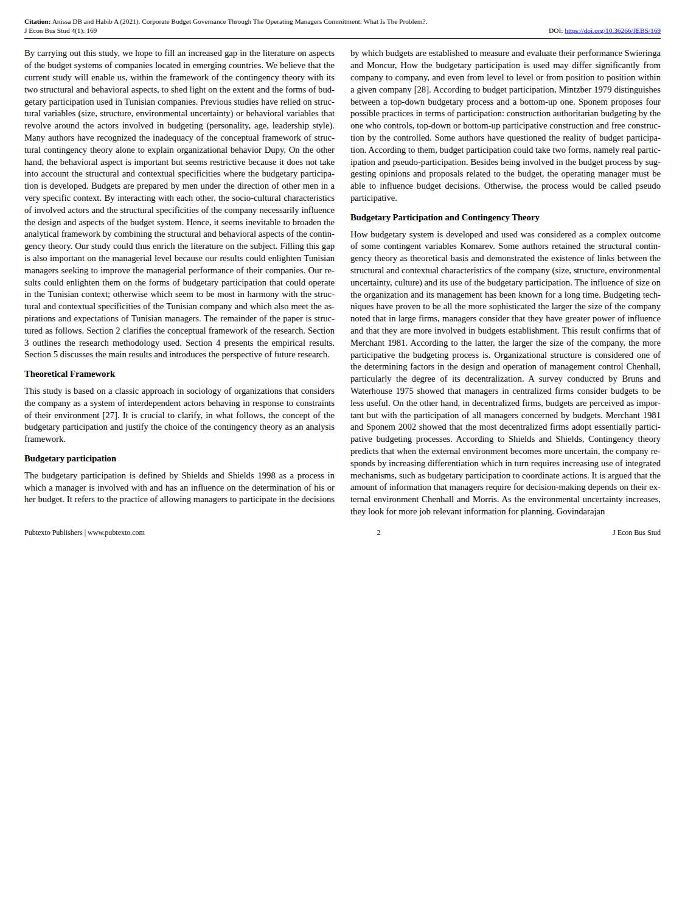Citation: Anissa DB and Habib A (2021). Corporate Budget Governance Through The Operating Managers Commitment: What Is The Problem?.
J Econ Bus Stud 4(1): 169 DOI: https://doi.org/10.36266/JEBS/169
By carrying out this study, we hope to fill an increased gap in the literature on aspects of the budget systems of companies located in emerging countries. We believe that the current study will enable us, within the framework of the contingency theory with its two structural and behavioral aspects, to shed light on the extent and the forms of budgetary participation used in Tunisian companies. Previous studies have relied on structural variables (size, structure, environmental uncertainty) or behavioral variables that revolve around the actors involved in budgeting (personality, age, leadership style). Many authors have recognized the inadequacy of the conceptual framework of structural contingency theory alone to explain organizational behavior Dupy, On the other hand, the behavioral aspect is important but seems restrictive because it does not take into account the structural and contextual specificities where the budgetary participation is developed. Budgets are prepared by men under the direction of other men in a very specific context. By interacting with each other, the socio-cultural characteristics of involved actors and the structural specificities of the company necessarily influence the design and aspects of the budget system. Hence, it seems inevitable to broaden the analytical framework by combining the structural and behavioral aspects of the contingency theory. Our study could thus enrich the literature on the subject. Filling this gap is also important on the managerial level because our results could enlighten Tunisian managers seeking to improve the managerial performance of their companies. Our results could enlighten them on the forms of budgetary participation that could operate in the Tunisian context; otherwise which seem to be most in harmony with the structural and contextual specificities of the Tunisian company and which also meet the aspirations and expectations of Tunisian managers. The remainder of the paper is structured as follows. Section 2 clarifies the conceptual framework of the research. Section 3 outlines the research methodology used. Section 4 presents the empirical results. Section 5 discusses the main results and introduces the perspective of future research.
Theoretical Framework
This study is based on a classic approach in sociology of organizations that considers the company as a system of interdependent actors behaving in response to constraints of their environment [27]. It is crucial to clarify, in what follows, the concept of the budgetary participation and justify the choice of the contingency theory as an analysis framework.
Budgetary participation
The budgetary participation is defined by Shields and Shields 1998 as a process in which a manager is involved with and has an influence on the determination of his or her budget. It refers to the practice of allowing managers to participate in the decisions by which budgets are established to measure and evaluate their performance Swieringa and Moncur, How the budgetary participation is used may differ significantly from company to company, and even from level to level or from position to position within a given company [28]. According to budget participation, Mintzber 1979 distinguishes between a top-down budgetary process and a bottom-up one. Sponem proposes four possible practices in terms of participation: construction authoritarian budgeting by the one who controls, top-down or bottom-up participative construction and free construction by the controlled. Some authors have questioned the reality of budget participation. According to them, budget participation could take two forms, namely real participation and pseudo-participation. Besides being involved in the budget process by suggesting opinions and proposals related to the budget, the operating manager must be able to influence budget decisions. Otherwise, the process would be called pseudo participative.
Budgetary Participation and Contingency Theory
How budgetary system is developed and used was considered as a complex outcome of some contingent variables Komarev. Some authors retained the structural contingency theory as theoretical basis and demonstrated the existence of links between the structural and contextual characteristics of the company (size, structure, environmental uncertainty, culture) and its use of the budgetary participation. The influence of size on the organization and its management has been known for a long time. Budgeting techniques have proven to be all the more sophisticated the larger the size of the company noted that in large firms, managers consider that they have greater power of influence and that they are more involved in budgets establishment. This result confirms that of Merchant 1981. According to the latter, the larger the size of the company, the more participative the budgeting process is. Organizational structure is considered one of the determining factors in the design and operation of management control Chenhall, particularly the degree of its decentralization. A survey conducted by Bruns and Waterhouse 1975 showed that managers in centralized firms consider budgets to be less useful. On the other hand, in decentralized firms, budgets are perceived as important but with the participation of all managers concerned by budgets. Merchant 1981 and Sponem 2002 showed that the most decentralized firms adopt essentially participative budgeting processes. According to Shields and Shields, Contingency theory predicts that when the external environment becomes more uncertain, the company responds by increasing differentiation which in turn requires increasing use of integrated mechanisms, such as budgetary participation to coordinate actions. It is argued that the amount of information that managers require for decision-making depends on their external environment Chenhall and Morris. As the environmental uncertainty increases, they look for more job relevant information for planning. Govindarajan
Pubtexto Publishers | www.pubtexto.com 2 J Econ Bus Stud